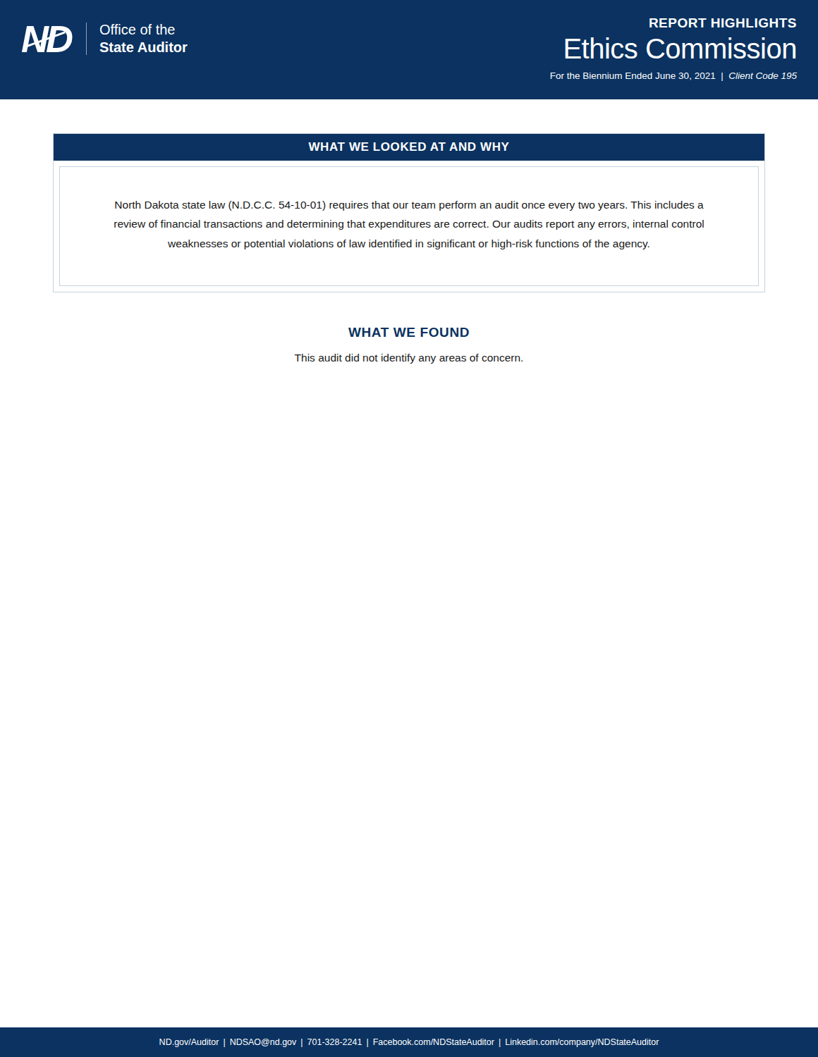ND
Office of the
State Auditor
Report Highlights
Ethics Commission
For the Biennium Ended June 30, 2021 | Client Code 195
What We Looked At and Why
North Dakota state law (N.D.C.C. 54-10-01) requires that our team perform an audit once every two years. This includes a review of financial transactions and determining that expenditures are correct. Our audits report any errors, internal control weaknesses or potential violations of law identified in significant or high-risk functions of the agency.
What We Found
This audit did not identify any areas of concern.
ND.gov/Auditor|NDSAO@nd.gov|701-328-2241|Facebook.com/NDStateAuditor|Linkedin.com/company/NDStateAuditor